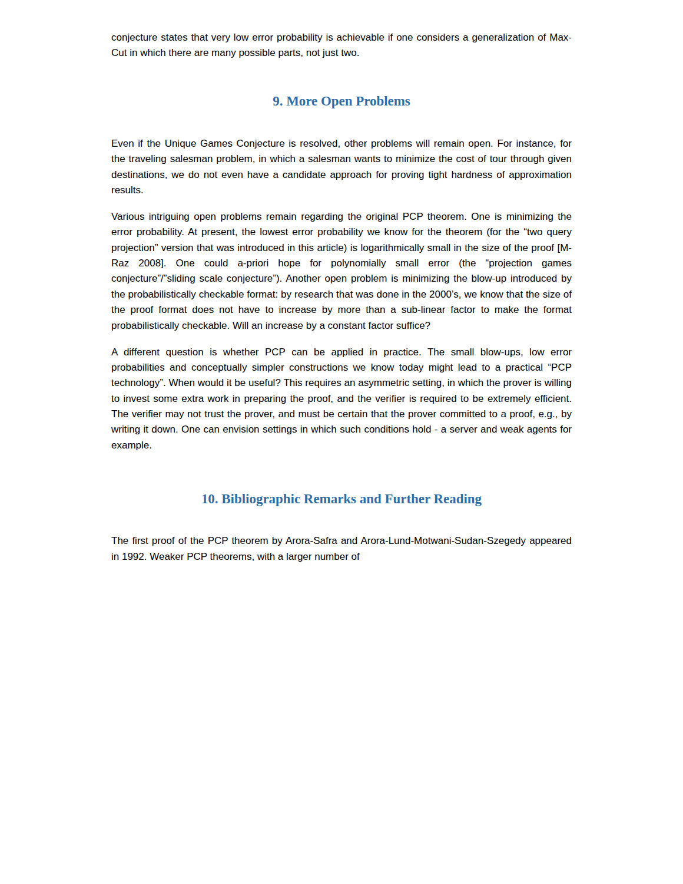conjecture states that very low error probability is achievable if one considers a generalization of Max-Cut in which there are many possible parts, not just two.
9. More Open Problems
Even if the Unique Games Conjecture is resolved, other problems will remain open. For instance, for the traveling salesman problem, in which a salesman wants to minimize the cost of tour through given destinations, we do not even have a candidate approach for proving tight hardness of approximation results.
Various intriguing open problems remain regarding the original PCP theorem. One is minimizing the error probability. At present, the lowest error probability we know for the theorem (for the “two query projection” version that was introduced in this article) is logarithmically small in the size of the proof [M-Raz 2008]. One could a-priori hope for polynomially small error (the “projection games conjecture”/”sliding scale conjecture”). Another open problem is minimizing the blow-up introduced by the probabilistically checkable format: by research that was done in the 2000’s, we know that the size of the proof format does not have to increase by more than a sub-linear factor to make the format probabilistically checkable. Will an increase by a constant factor suffice?
A different question is whether PCP can be applied in practice. The small blow-ups, low error probabilities and conceptually simpler constructions we know today might lead to a practical “PCP technology”. When would it be useful? This requires an asymmetric setting, in which the prover is willing to invest some extra work in preparing the proof, and the verifier is required to be extremely efficient. The verifier may not trust the prover, and must be certain that the prover committed to a proof, e.g., by writing it down. One can envision settings in which such conditions hold - a server and weak agents for example.
10. Bibliographic Remarks and Further Reading
The first proof of the PCP theorem by Arora-Safra and Arora-Lund-Motwani-Sudan-Szegedy appeared in 1992. Weaker PCP theorems, with a larger number of